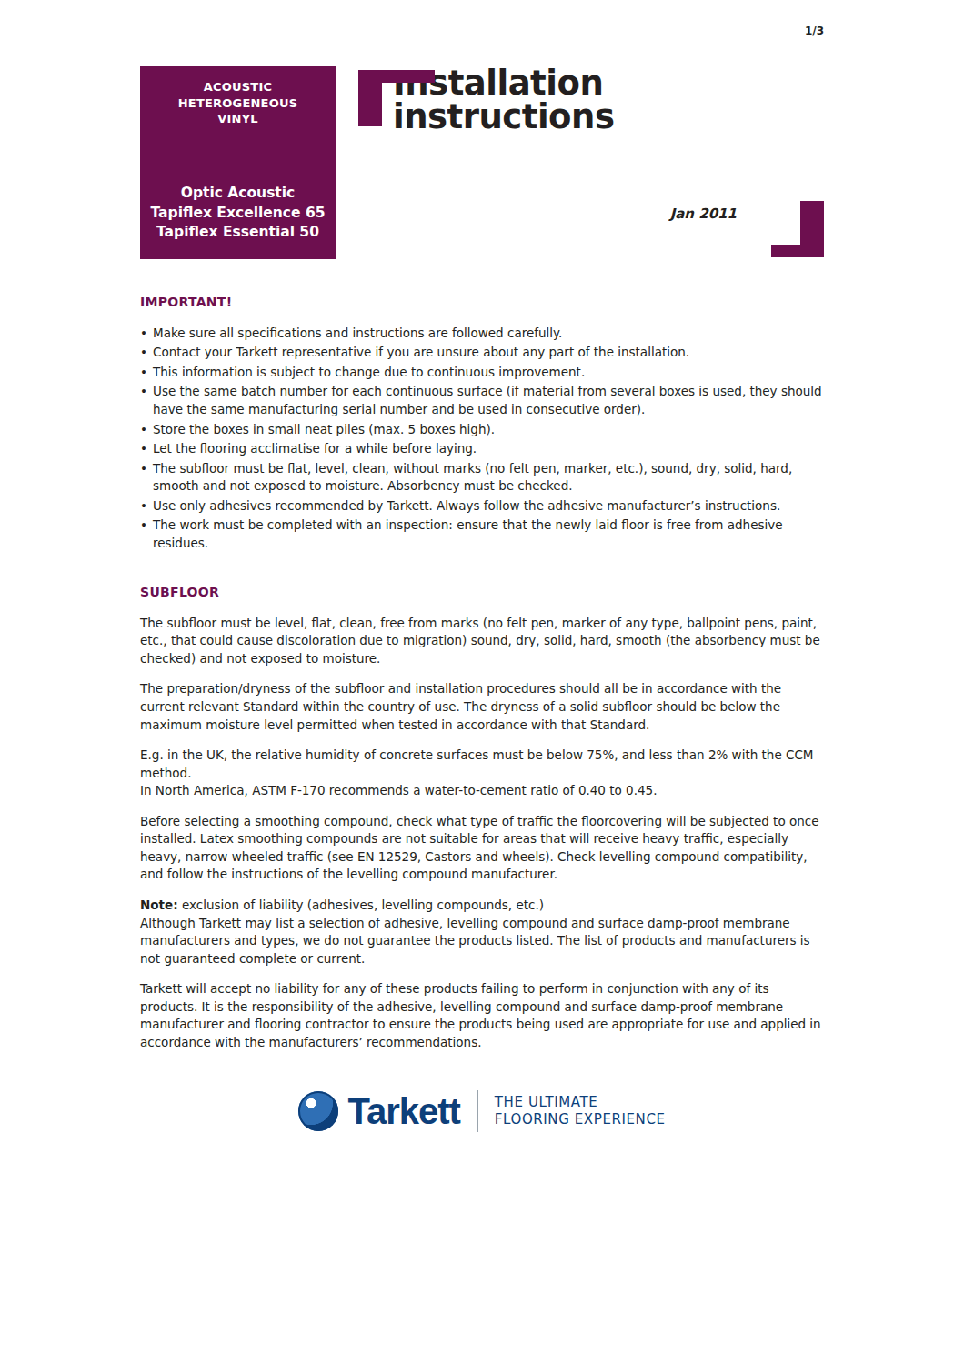1/3
ACOUSTIC
HETEROGENEOUS
VINYL
Optic Acoustic
Tapiflex Excellence 65
Tapiflex Essential 50
Installation instructions
Jan 2011
IMPORTANT!
Make sure all specifications and instructions are followed carefully.
Contact your Tarkett representative if you are unsure about any part of the installation.
This information is subject to change due to continuous improvement.
Use the same batch number for each continuous surface (if material from several boxes is used, they should have the same manufacturing serial number and be used in consecutive order).
Store the boxes in small neat piles (max. 5 boxes high).
Let the flooring acclimatise for a while before laying.
The subfloor must be flat, level, clean, without marks (no felt pen, marker, etc.), sound, dry, solid, hard, smooth and not exposed to moisture. Absorbency must be checked.
Use only adhesives recommended by Tarkett. Always follow the adhesive manufacturer’s instructions.
The work must be completed with an inspection: ensure that the newly laid floor is free from adhesive residues.
SUBFLOOR
The subfloor must be level, flat, clean, free from marks (no felt pen, marker of any type, ballpoint pens, paint, etc., that could cause discoloration due to migration) sound, dry, solid, hard, smooth (the absorbency must be checked) and not exposed to moisture.
The preparation/dryness of the subfloor and installation procedures should all be in accordance with the current relevant Standard within the country of use. The dryness of a solid subfloor should be below the maximum moisture level permitted when tested in accordance with that Standard.
E.g. in the UK, the relative humidity of concrete surfaces must be below 75%, and less than 2% with the CCM method.
In North America, ASTM F-170 recommends a water-to-cement ratio of 0.40 to 0.45.
Before selecting a smoothing compound, check what type of traffic the floorcovering will be subjected to once installed. Latex smoothing compounds are not suitable for areas that will receive heavy traffic, especially heavy, narrow wheeled traffic (see EN 12529, Castors and wheels). Check levelling compound compatibility, and follow the instructions of the levelling compound manufacturer.
Note: exclusion of liability (adhesives, levelling compounds, etc.)
Although Tarkett may list a selection of adhesive, levelling compound and surface damp-proof membrane manufacturers and types, we do not guarantee the products listed. The list of products and manufacturers is not guaranteed complete or current.
Tarkett will accept no liability for any of these products failing to perform in conjunction with any of its products. It is the responsibility of the adhesive, levelling compound and surface damp-proof membrane manufacturer and flooring contractor to ensure the products being used are appropriate for use and applied in accordance with the manufacturers’ recommendations.
Tarkett
THE ULTIMATE FLOORING EXPERIENCE